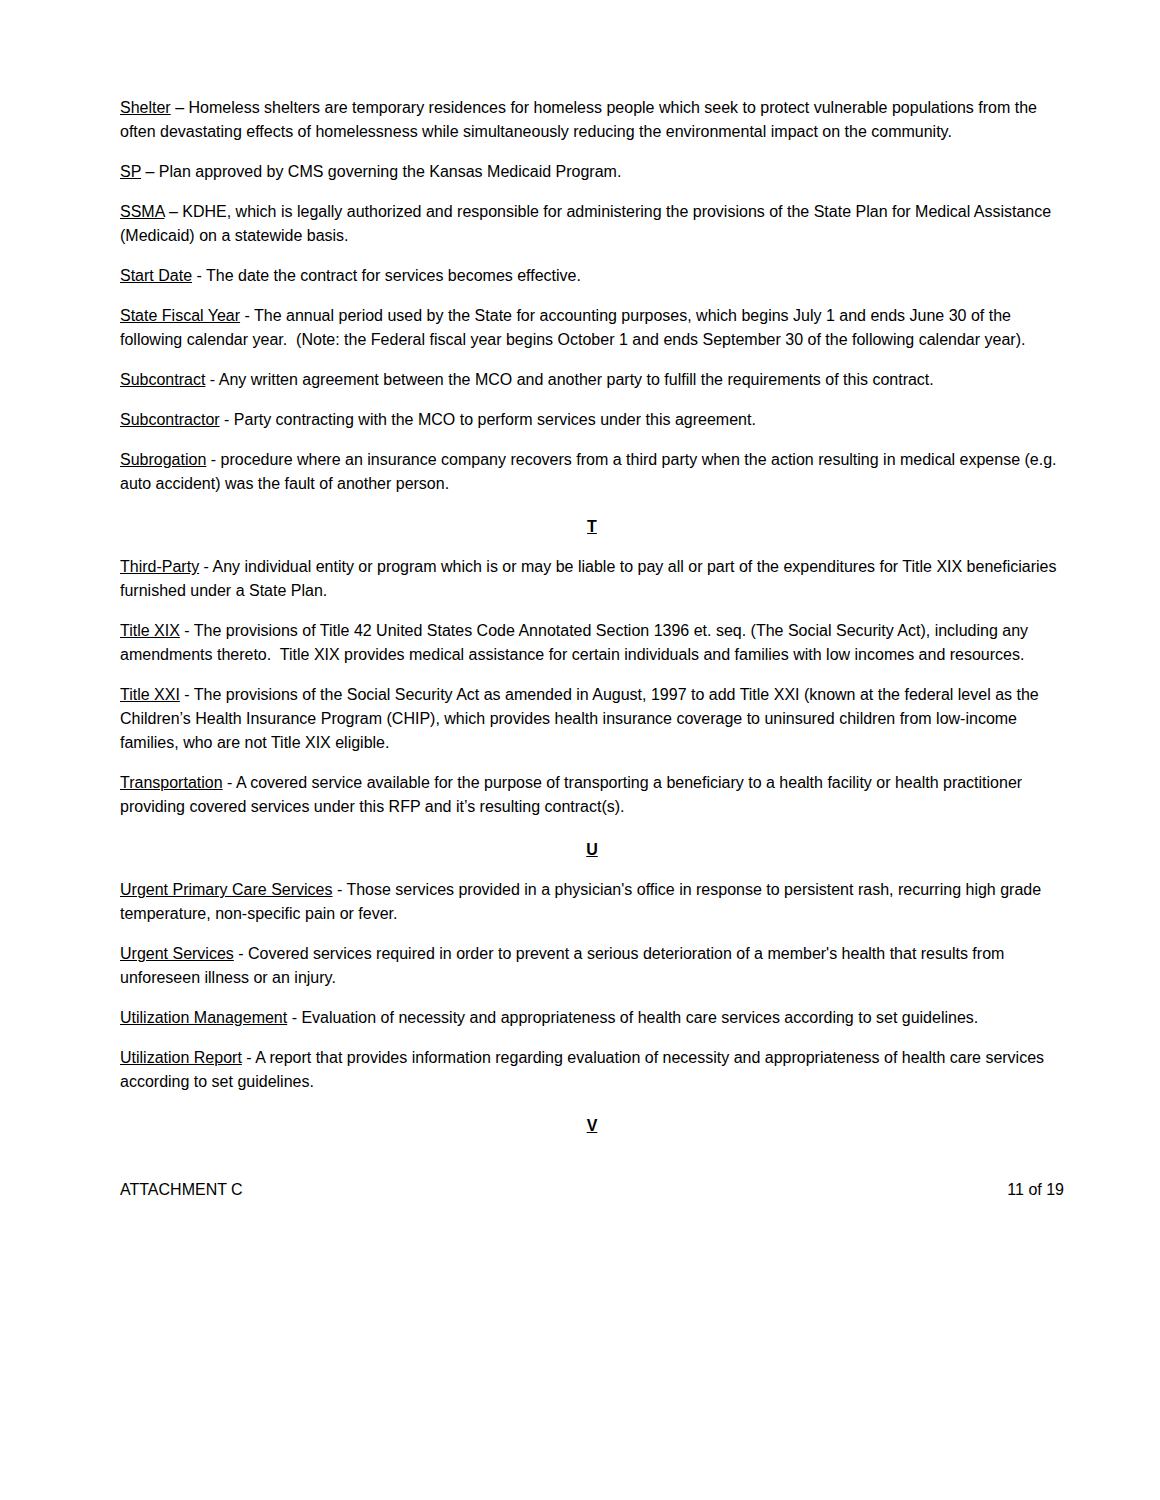Shelter – Homeless shelters are temporary residences for homeless people which seek to protect vulnerable populations from the often devastating effects of homelessness while simultaneously reducing the environmental impact on the community.
SP – Plan approved by CMS governing the Kansas Medicaid Program.
SSMA – KDHE, which is legally authorized and responsible for administering the provisions of the State Plan for Medical Assistance (Medicaid) on a statewide basis.
Start Date - The date the contract for services becomes effective.
State Fiscal Year - The annual period used by the State for accounting purposes, which begins July 1 and ends June 30 of the following calendar year. (Note: the Federal fiscal year begins October 1 and ends September 30 of the following calendar year).
Subcontract - Any written agreement between the MCO and another party to fulfill the requirements of this contract.
Subcontractor - Party contracting with the MCO to perform services under this agreement.
Subrogation - procedure where an insurance company recovers from a third party when the action resulting in medical expense (e.g. auto accident) was the fault of another person.
T
Third-Party - Any individual entity or program which is or may be liable to pay all or part of the expenditures for Title XIX beneficiaries furnished under a State Plan.
Title XIX - The provisions of Title 42 United States Code Annotated Section 1396 et. seq. (The Social Security Act), including any amendments thereto. Title XIX provides medical assistance for certain individuals and families with low incomes and resources.
Title XXI - The provisions of the Social Security Act as amended in August, 1997 to add Title XXI (known at the federal level as the Children’s Health Insurance Program (CHIP), which provides health insurance coverage to uninsured children from low-income families, who are not Title XIX eligible.
Transportation - A covered service available for the purpose of transporting a beneficiary to a health facility or health practitioner providing covered services under this RFP and it’s resulting contract(s).
U
Urgent Primary Care Services - Those services provided in a physician's office in response to persistent rash, recurring high grade temperature, non-specific pain or fever.
Urgent Services - Covered services required in order to prevent a serious deterioration of a member's health that results from unforeseen illness or an injury.
Utilization Management - Evaluation of necessity and appropriateness of health care services according to set guidelines.
Utilization Report - A report that provides information regarding evaluation of necessity and appropriateness of health care services according to set guidelines.
V
ATTACHMENT C 11 of 19